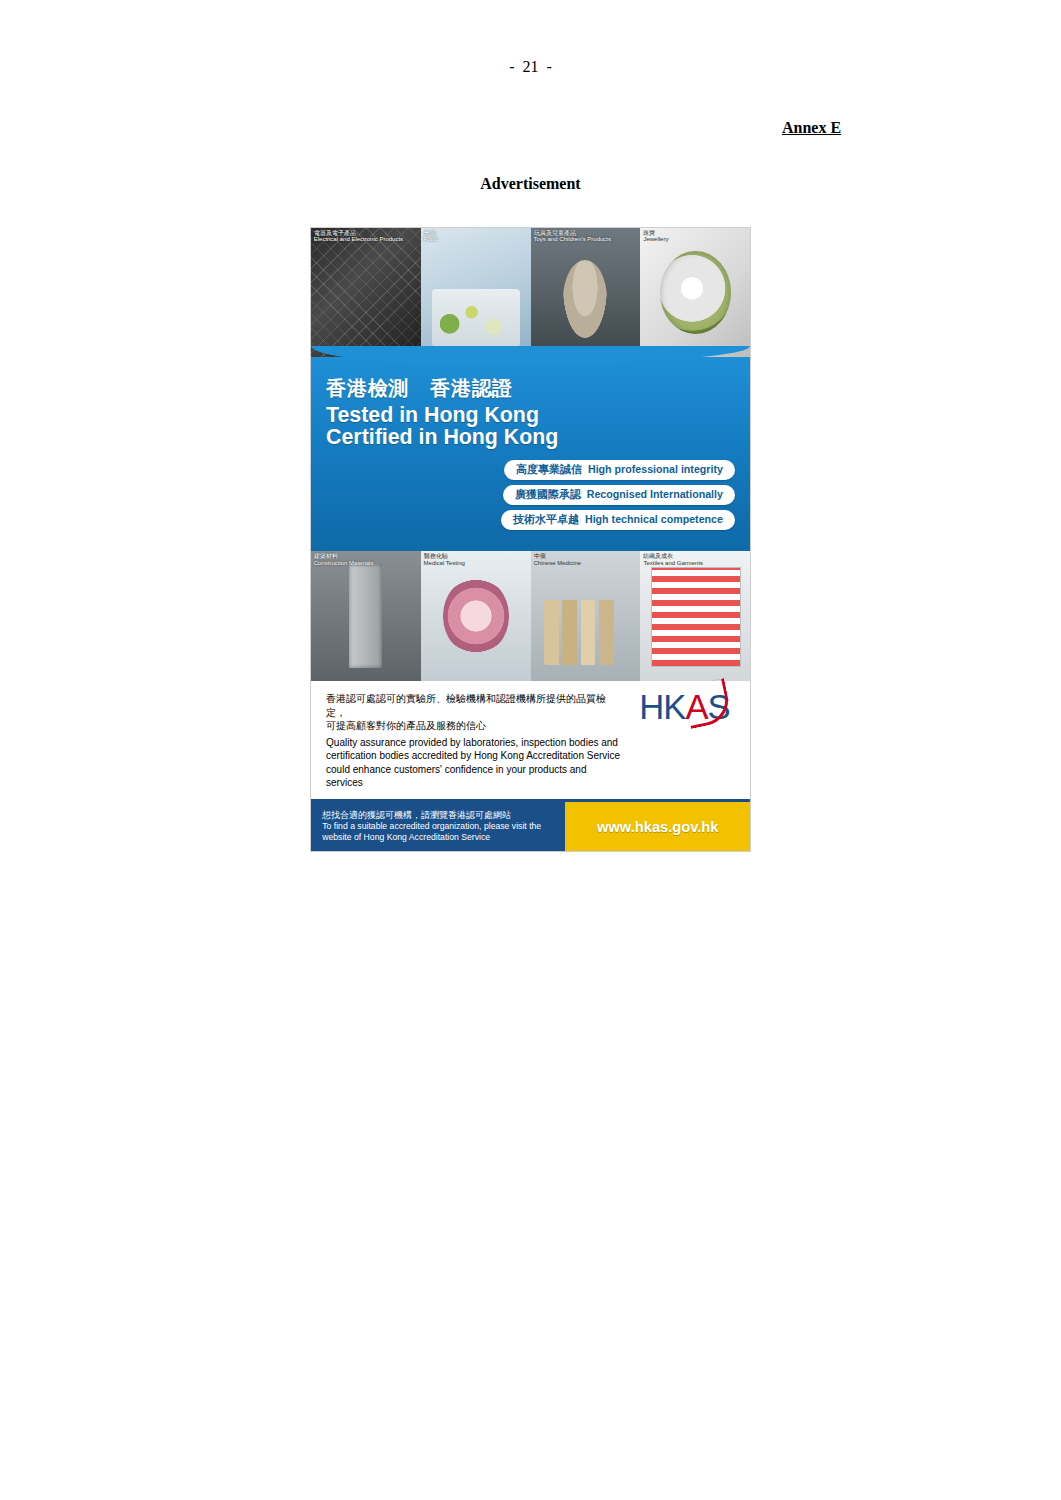- 21 -
Annex E
Advertisement
電器及電子產品Electrical and Electronic Products
食品Food
玩具及兒童產品Toys and Children's Products
珠寶Jewellery
香港檢測　香港認證
Tested in Hong Kong
Certified in Hong Kong
高度專業誠信High professional integrity 廣獲國際承認Recognised Internationally 技術水平卓越High technical competence
建築材料Construction Materials
醫務化驗Medical Testing
中藥Chinese Medicine
紡織及成衣Textiles and Garments
香港認可處認可的實驗所、檢驗機構和認證機構所提供的品質檢定，
可提高顧客對你的產品及服務的信心 Quality assurance provided by laboratories, inspection bodies and certification bodies accredited by Hong Kong Accreditation Service could enhance customers' confidence in your products and services
HKAS
想找合適的獲認可機構，請瀏覽香港認可處網站 To find a suitable accredited organization, please visit the website of Hong Kong Accreditation Service
www.hkas.gov.hk